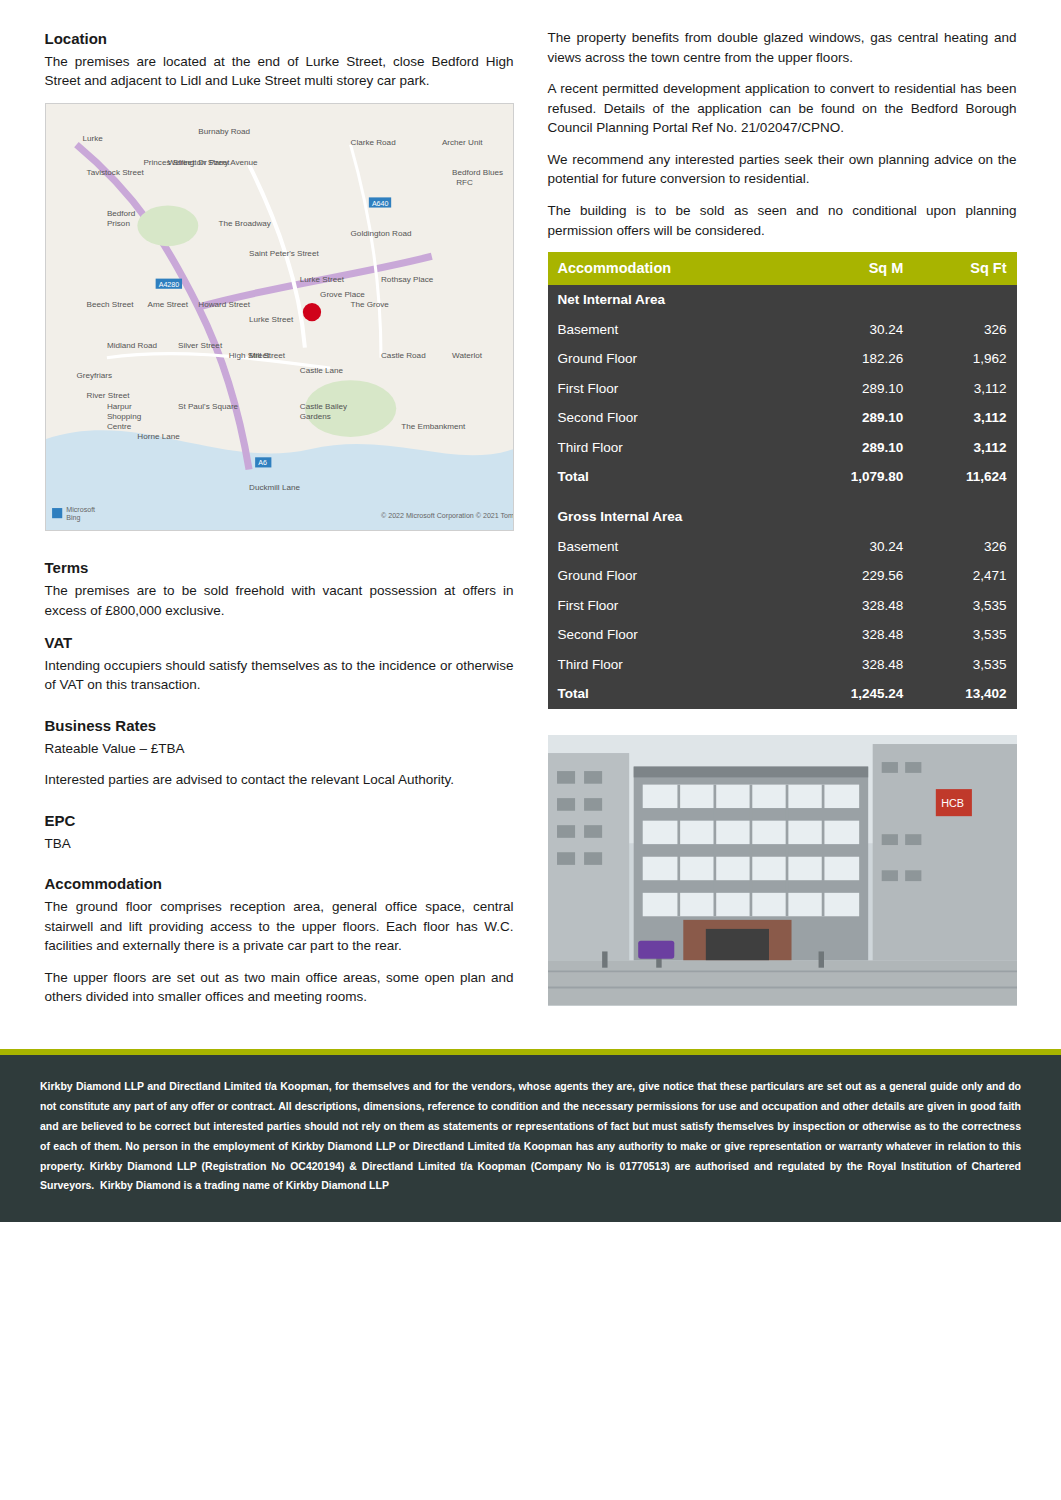Location
The premises are located at the end of Lurke Street, close Bedford High Street and adjacent to Lidl and Luke Street multi storey car park.
Lurke Burnaby Road Clarke Road Archer Unit Bedford Blues RFC Tavistock Street Princes Street Wellington Street Dr Parry Avenue Bedford Prison The Broadway Saint Peter's Street Goldington Road Lurke Street Grove Place The Grove Rothsay Place Beech Street Ame Street Howard Street Lurke Street Midland Road Silver Street Mill Street Castle Lane Castle Road Waterlot Greyfriars River Street Harpur Shopping Centre St Paul's Square Horne Lane Castle Bailey Gardens The Embankment Duckmill Lane High Street A640 A4280 A6 Microsoft Bing © 2022 Microsoft Corporation © 2021 TomTom
Terms
The premises are to be sold freehold with vacant possession at offers in excess of £800,000 exclusive.
VAT
Intending occupiers should satisfy themselves as to the incidence or otherwise of VAT on this transaction.
Business Rates
Rateable Value – £TBA
Interested parties are advised to contact the relevant Local Authority.
EPC
TBA
Accommodation
The ground floor comprises reception area, general office space, central stairwell and lift providing access to the upper floors. Each floor has W.C. facilities and externally there is a private car part to the rear.
The upper floors are set out as two main office areas, some open plan and others divided into smaller offices and meeting rooms.
The property benefits from double glazed windows, gas central heating and views across the town centre from the upper floors.
A recent permitted development application to convert to residential has been refused. Details of the application can be found on the Bedford Borough Council Planning Portal Ref No. 21/02047/CPNO.
We recommend any interested parties seek their own planning advice on the potential for future conversion to residential.
The building is to be sold as seen and no conditional upon planning permission offers will be considered.
| Accommodation | Sq M | Sq Ft |
| --- | --- | --- |
| Net Internal Area | | |
| Basement | 30.24 | 326 |
| Ground Floor | 182.26 | 1,962 |
| First Floor | 289.10 | 3,112 |
| Second Floor | 289.10 | 3,112 |
| Third Floor | 289.10 | 3,112 |
| Total | 1,079.80 | 11,624 |
| Gross Internal Area | | |
| Basement | 30.24 | 326 |
| Ground Floor | 229.56 | 2,471 |
| First Floor | 328.48 | 3,535 |
| Second Floor | 328.48 | 3,535 |
| Third Floor | 328.48 | 3,535 |
| Total | 1,245.24 | 13,402 |
HCB
Kirkby Diamond LLP and Directland Limited t/a Koopman, for themselves and for the vendors, whose agents they are, give notice that these particulars are set out as a general guide only and do not constitute any part of any offer or contract. All descriptions, dimensions, reference to condition and the necessary permissions for use and occupation and other details are given in good faith and are believed to be correct but interested parties should not rely on them as statements or representations of fact but must satisfy themselves by inspection or otherwise as to the correctness of each of them. No person in the employment of Kirkby Diamond LLP or Directland Limited t/a Koopman has any authority to make or give representation or warranty whatever in relation to this property. Kirkby Diamond LLP (Registration No OC420194) & Directland Limited t/a Koopman (Company No is 01770513) are authorised and regulated by the Royal Institution of Chartered Surveyors. Kirkby Diamond is a trading name of Kirkby Diamond LLP